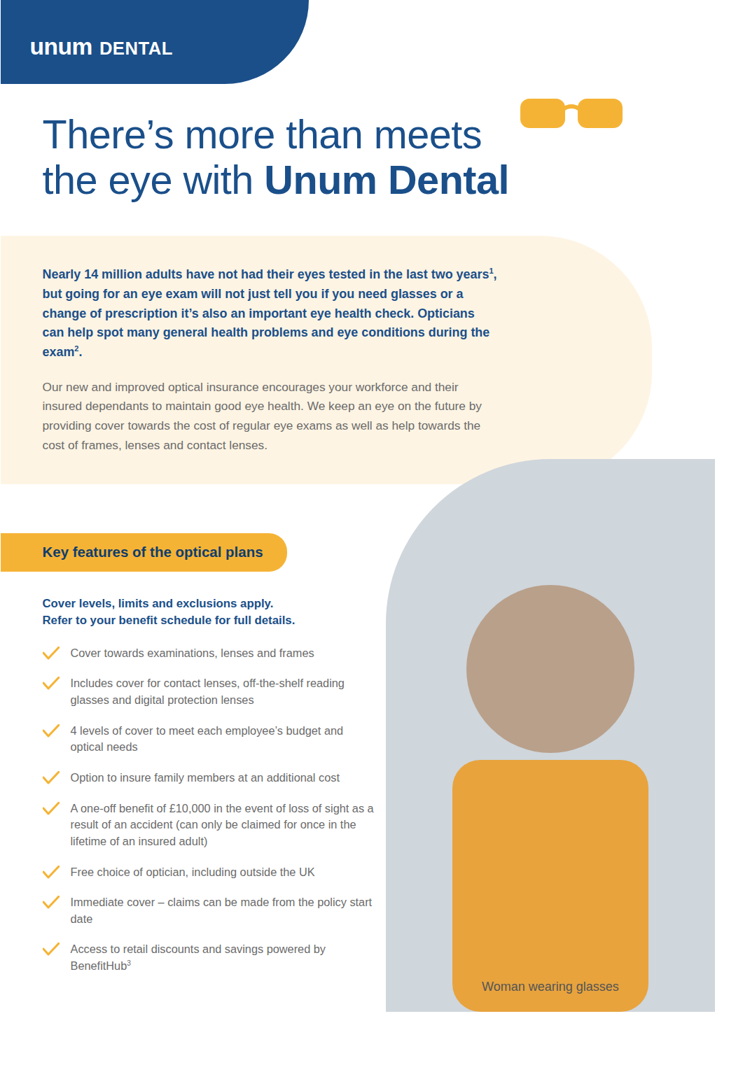unum DENTAL
There’s more than meets
the eye with Unum Dental
Nearly 14 million adults have not had their eyes tested in the last two years1, but going for an eye exam will not just tell you if you need glasses or a change of prescription it’s also an important eye health check. Opticians can help spot many general health problems and eye conditions during the exam2.
Our new and improved optical insurance encourages your workforce and their insured dependants to maintain good eye health. We keep an eye on the future by providing cover towards the cost of regular eye exams as well as help towards the cost of frames, lenses and contact lenses.
Key features of the optical plans
Cover levels, limits and exclusions apply.
Refer to your benefit schedule for full details.
Cover towards examinations, lenses and frames
Includes cover for contact lenses, off-the-shelf reading glasses and digital protection lenses
4 levels of cover to meet each employee’s budget and optical needs
Option to insure family members at an additional cost
A one-off benefit of £10,000 in the event of loss of sight as a result of an accident (can only be claimed for once in the lifetime of an insured adult)
Free choice of optician, including outside the UK
Immediate cover – claims can be made from the policy start date
Access to retail discounts and savings powered by BenefitHub3